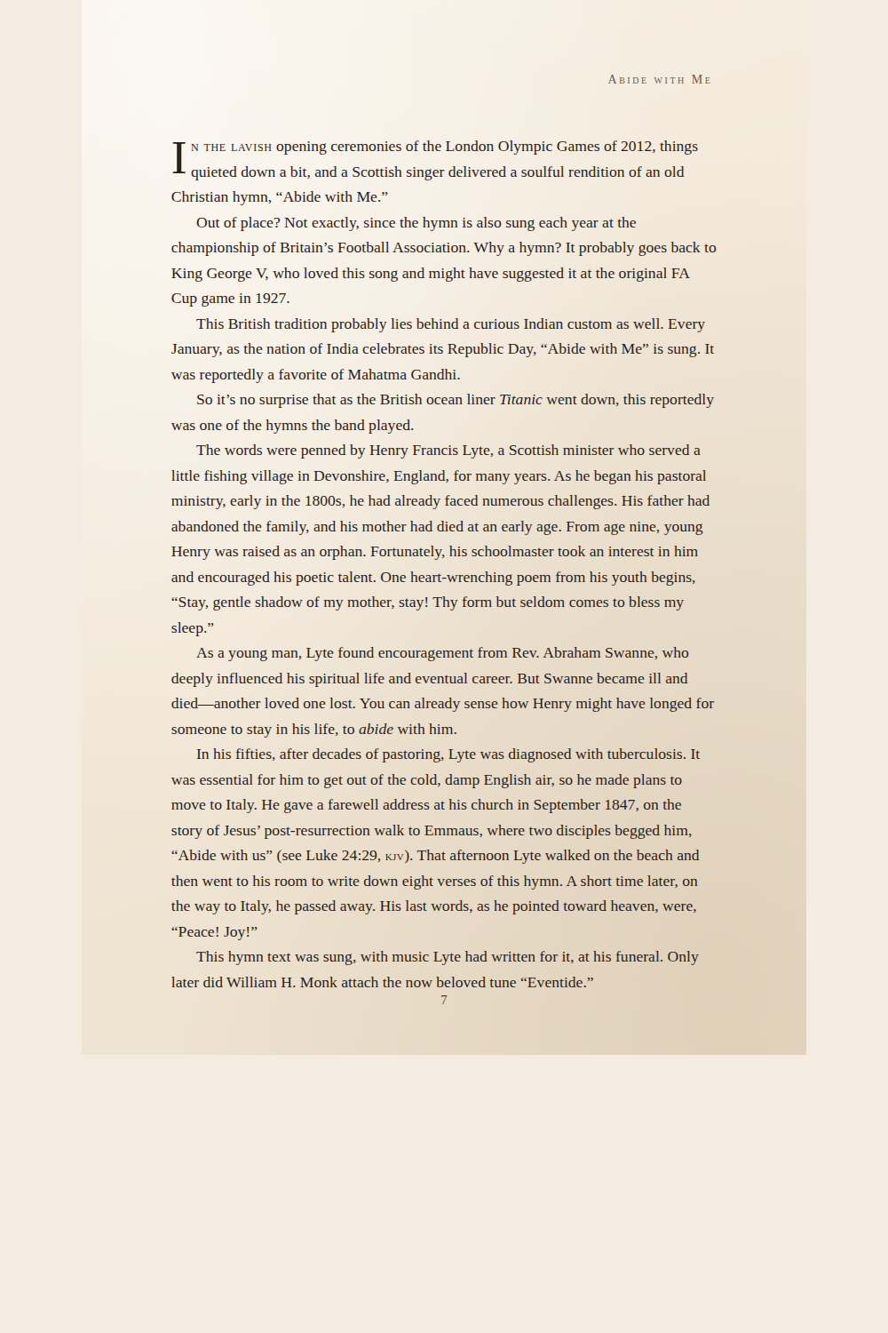Abide with Me
In the lavish opening ceremonies of the London Olympic Games of 2012, things quieted down a bit, and a Scottish singer delivered a soulful rendition of an old Christian hymn, “Abide with Me.”
Out of place? Not exactly, since the hymn is also sung each year at the championship of Britain’s Football Association. Why a hymn? It probably goes back to King George V, who loved this song and might have suggested it at the original FA Cup game in 1927.
This British tradition probably lies behind a curious Indian custom as well. Every January, as the nation of India celebrates its Republic Day, “Abide with Me” is sung. It was reportedly a favorite of Mahatma Gandhi.
So it’s no surprise that as the British ocean liner Titanic went down, this reportedly was one of the hymns the band played.
The words were penned by Henry Francis Lyte, a Scottish minister who served a little fishing village in Devonshire, England, for many years. As he began his pastoral ministry, early in the 1800s, he had already faced numerous challenges. His father had abandoned the family, and his mother had died at an early age. From age nine, young Henry was raised as an orphan. Fortunately, his schoolmaster took an interest in him and encouraged his poetic talent. One heart-wrenching poem from his youth begins, “Stay, gentle shadow of my mother, stay! Thy form but seldom comes to bless my sleep.”
As a young man, Lyte found encouragement from Rev. Abraham Swanne, who deeply influenced his spiritual life and eventual career. But Swanne became ill and died—another loved one lost. You can already sense how Henry might have longed for someone to stay in his life, to abide with him.
In his fifties, after decades of pastoring, Lyte was diagnosed with tuberculosis. It was essential for him to get out of the cold, damp English air, so he made plans to move to Italy. He gave a farewell address at his church in September 1847, on the story of Jesus’ post-resurrection walk to Emmaus, where two disciples begged him, “Abide with us” (see Luke 24:29, kjv). That afternoon Lyte walked on the beach and then went to his room to write down eight verses of this hymn. A short time later, on the way to Italy, he passed away. His last words, as he pointed toward heaven, were, “Peace! Joy!”
This hymn text was sung, with music Lyte had written for it, at his funeral. Only later did William H. Monk attach the now beloved tune “Eventide.”
7